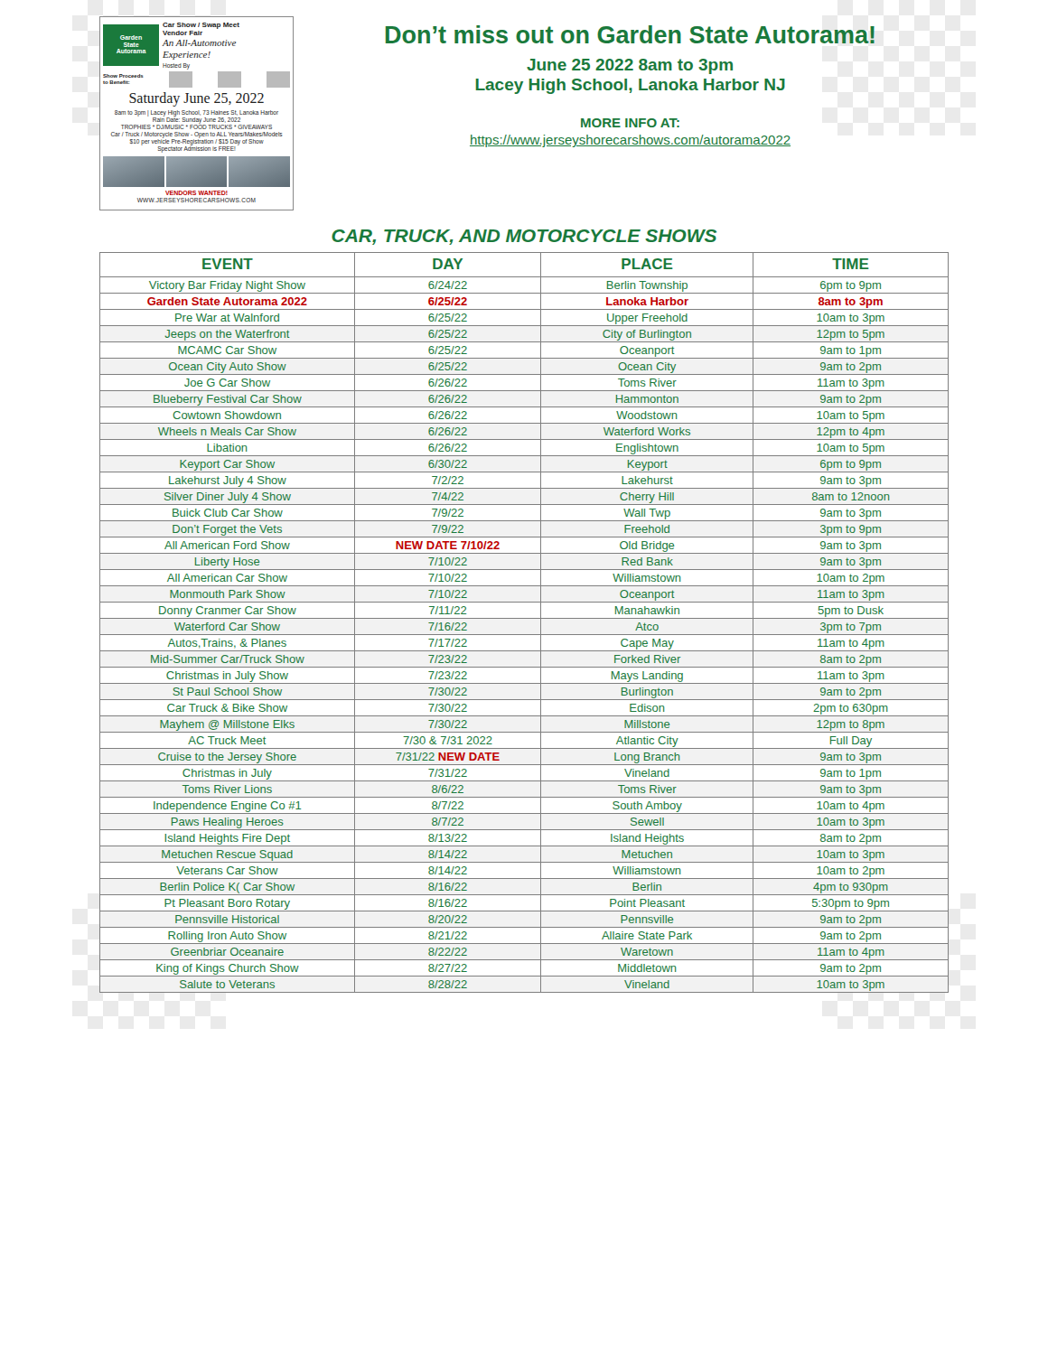Garden
State
Autorama
Car Show / Swap Meet
Vendor Fair
An All-Automotive
Experience!
Hosted By
Show Proceeds
to Benefit:
Saturday June 25, 2022
8am to 3pm | Lacey High School, 73 Haines St, Lanoka Harbor
Rain Date: Sunday June 26, 2022
TROPHIES * DJ/MUSIC * FOOD TRUCKS * GIVEAWAYS
Car / Truck / Motorcycle Show - Open to ALL Years/Makes/Models
$10 per vehicle Pre-Registration / $15 Day of Show
Spectator Admission is FREE!
VENDORS WANTED!
WWW.JERSEYSHORECARSHOWS.COM
Don’t miss out on Garden State Autorama!
June 25 2022 8am to 3pm
Lacey High School, Lanoka Harbor NJ
MORE INFO AT: https://www.jerseyshorecarshows.com/autorama2022
CAR, TRUCK, AND MOTORCYCLE SHOWS
| EVENT | DAY | PLACE | TIME |
| --- | --- | --- | --- |
| Victory Bar Friday Night Show | 6/24/22 | Berlin Township | 6pm to 9pm |
| Garden State Autorama 2022 | 6/25/22 | Lanoka Harbor | 8am to 3pm |
| Pre War at Walnford | 6/25/22 | Upper Freehold | 10am to 3pm |
| Jeeps on the Waterfront | 6/25/22 | City of Burlington | 12pm to 5pm |
| MCAMC Car Show | 6/25/22 | Oceanport | 9am to 1pm |
| Ocean City Auto Show | 6/25/22 | Ocean City | 9am to 2pm |
| Joe G Car Show | 6/26/22 | Toms River | 11am to 3pm |
| Blueberry Festival Car Show | 6/26/22 | Hammonton | 9am to 2pm |
| Cowtown Showdown | 6/26/22 | Woodstown | 10am to 5pm |
| Wheels n Meals Car Show | 6/26/22 | Waterford Works | 12pm to 4pm |
| Libation | 6/26/22 | Englishtown | 10am to 5pm |
| Keyport Car Show | 6/30/22 | Keyport | 6pm to 9pm |
| Lakehurst July 4 Show | 7/2/22 | Lakehurst | 9am to 3pm |
| Silver Diner July 4 Show | 7/4/22 | Cherry Hill | 8am to 12noon |
| Buick Club Car Show | 7/9/22 | Wall Twp | 9am to 3pm |
| Don’t Forget the Vets | 7/9/22 | Freehold | 3pm to 9pm |
| All American Ford Show | NEW DATE 7/10/22 | Old Bridge | 9am to 3pm |
| Liberty Hose | 7/10/22 | Red Bank | 9am to 3pm |
| All American Car Show | 7/10/22 | Williamstown | 10am to 2pm |
| Monmouth Park Show | 7/10/22 | Oceanport | 11am to 3pm |
| Donny Cranmer Car Show | 7/11/22 | Manahawkin | 5pm to Dusk |
| Waterford Car Show | 7/16/22 | Atco | 3pm to 7pm |
| Autos,Trains, & Planes | 7/17/22 | Cape May | 11am to 4pm |
| Mid-Summer Car/Truck Show | 7/23/22 | Forked River | 8am to 2pm |
| Christmas in July Show | 7/23/22 | Mays Landing | 11am to 3pm |
| St Paul School Show | 7/30/22 | Burlington | 9am to 2pm |
| Car Truck & Bike Show | 7/30/22 | Edison | 2pm to 630pm |
| Mayhem @ Millstone Elks | 7/30/22 | Millstone | 12pm to 8pm |
| AC Truck Meet | 7/30 & 7/31 2022 | Atlantic City | Full Day |
| Cruise to the Jersey Shore | 7/31/22 NEW DATE | Long Branch | 9am to 3pm |
| Christmas in July | 7/31/22 | Vineland | 9am to 1pm |
| Toms River Lions | 8/6/22 | Toms River | 9am to 3pm |
| Independence Engine Co #1 | 8/7/22 | South Amboy | 10am to 4pm |
| Paws Healing Heroes | 8/7/22 | Sewell | 10am to 3pm |
| Island Heights Fire Dept | 8/13/22 | Island Heights | 8am to 2pm |
| Metuchen Rescue Squad | 8/14/22 | Metuchen | 10am to 3pm |
| Veterans Car Show | 8/14/22 | Williamstown | 10am to 2pm |
| Berlin Police K( Car Show | 8/16/22 | Berlin | 4pm to 930pm |
| Pt Pleasant Boro Rotary | 8/16/22 | Point Pleasant | 5:30pm to 9pm |
| Pennsville Historical | 8/20/22 | Pennsville | 9am to 2pm |
| Rolling Iron Auto Show | 8/21/22 | Allaire State Park | 9am to 2pm |
| Greenbriar Oceanaire | 8/22/22 | Waretown | 11am to 4pm |
| King of Kings Church Show | 8/27/22 | Middletown | 9am to 2pm |
| Salute to Veterans | 8/28/22 | Vineland | 10am to 3pm |